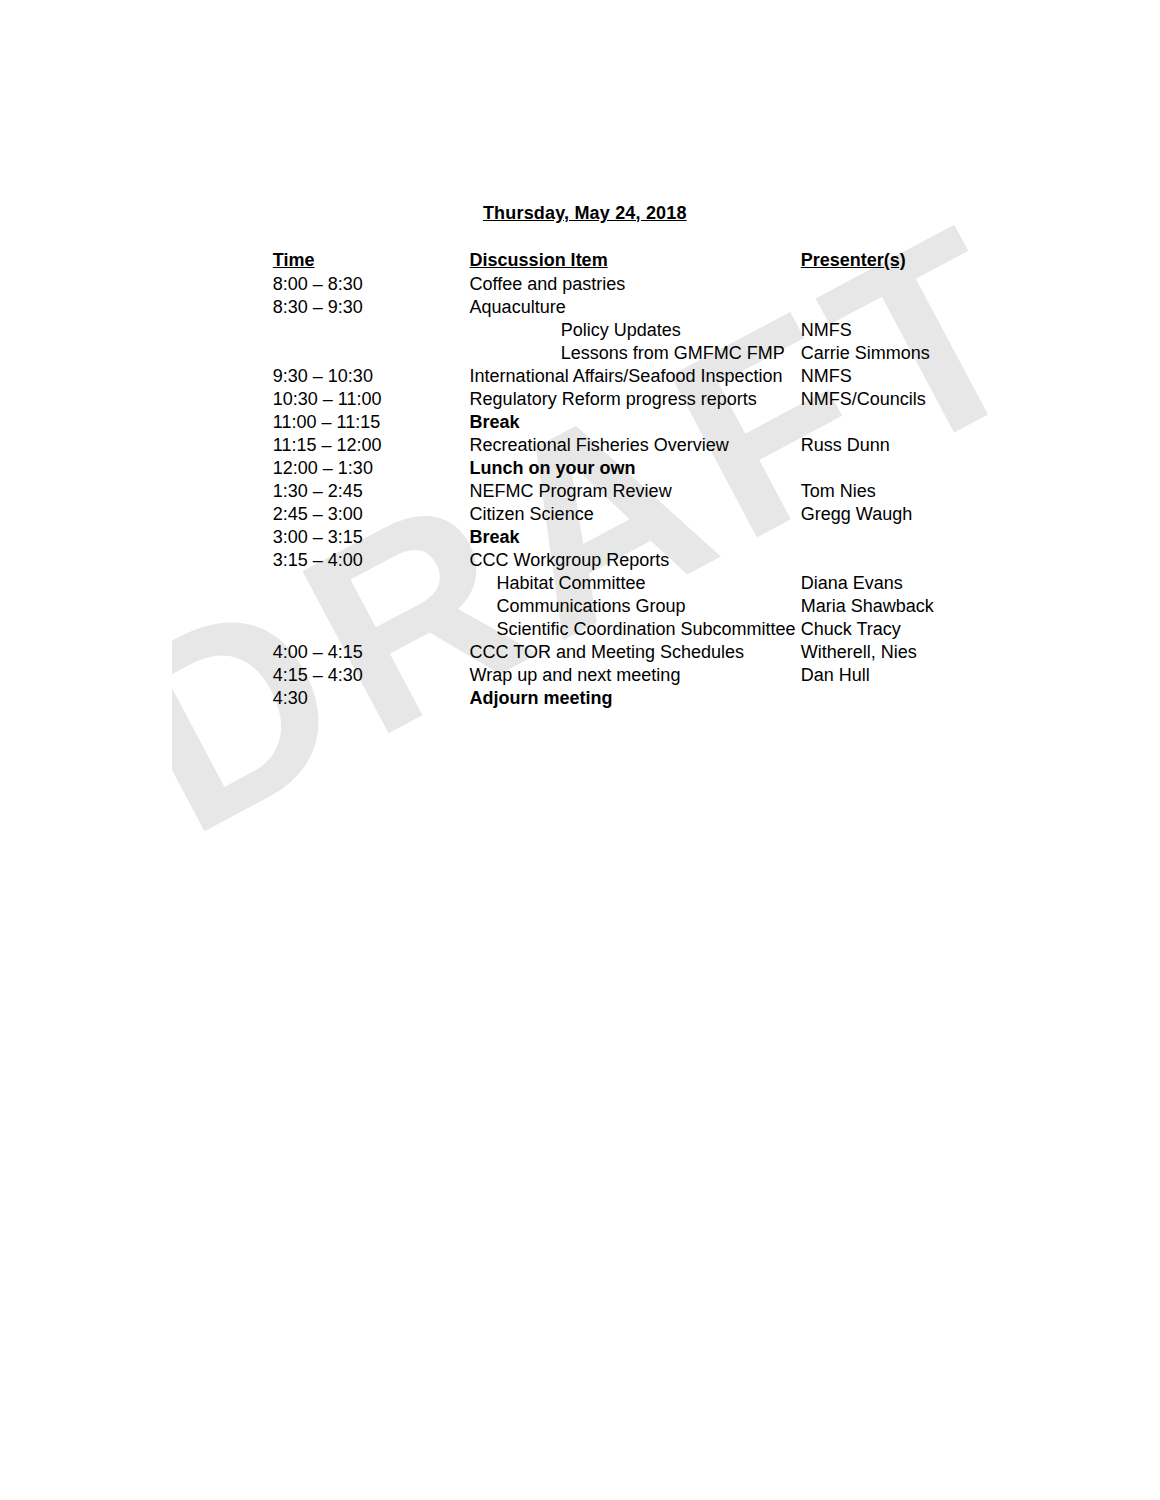DRAFT
Thursday, May 24, 2018
| Time | Discussion Item | Presenter(s) |
| --- | --- | --- |
| 8:00 – 8:30 | Coffee and pastries | |
| 8:30 – 9:30 | Aquaculture | |
| | Policy Updates | NMFS |
| | Lessons from GMFMC FMP | Carrie Simmons |
| 9:30 – 10:30 | International Affairs/Seafood Inspection | NMFS |
| 10:30 – 11:00 | Regulatory Reform progress reports | NMFS/Councils |
| 11:00 – 11:15 | Break | |
| 11:15 – 12:00 | Recreational Fisheries Overview | Russ Dunn |
| 12:00 – 1:30 | Lunch on your own | |
| 1:30 – 2:45 | NEFMC Program Review | Tom Nies |
| 2:45 – 3:00 | Citizen Science | Gregg Waugh |
| 3:00 – 3:15 | Break | |
| 3:15 – 4:00 | CCC Workgroup Reports | |
| | Habitat Committee | Diana Evans |
| | Communications Group | Maria Shawback |
| | Scientific Coordination Subcommittee | Chuck Tracy |
| 4:00 – 4:15 | CCC TOR and Meeting Schedules | Witherell, Nies |
| 4:15 – 4:30 | Wrap up and next meeting | Dan Hull |
| 4:30 | Adjourn meeting | |